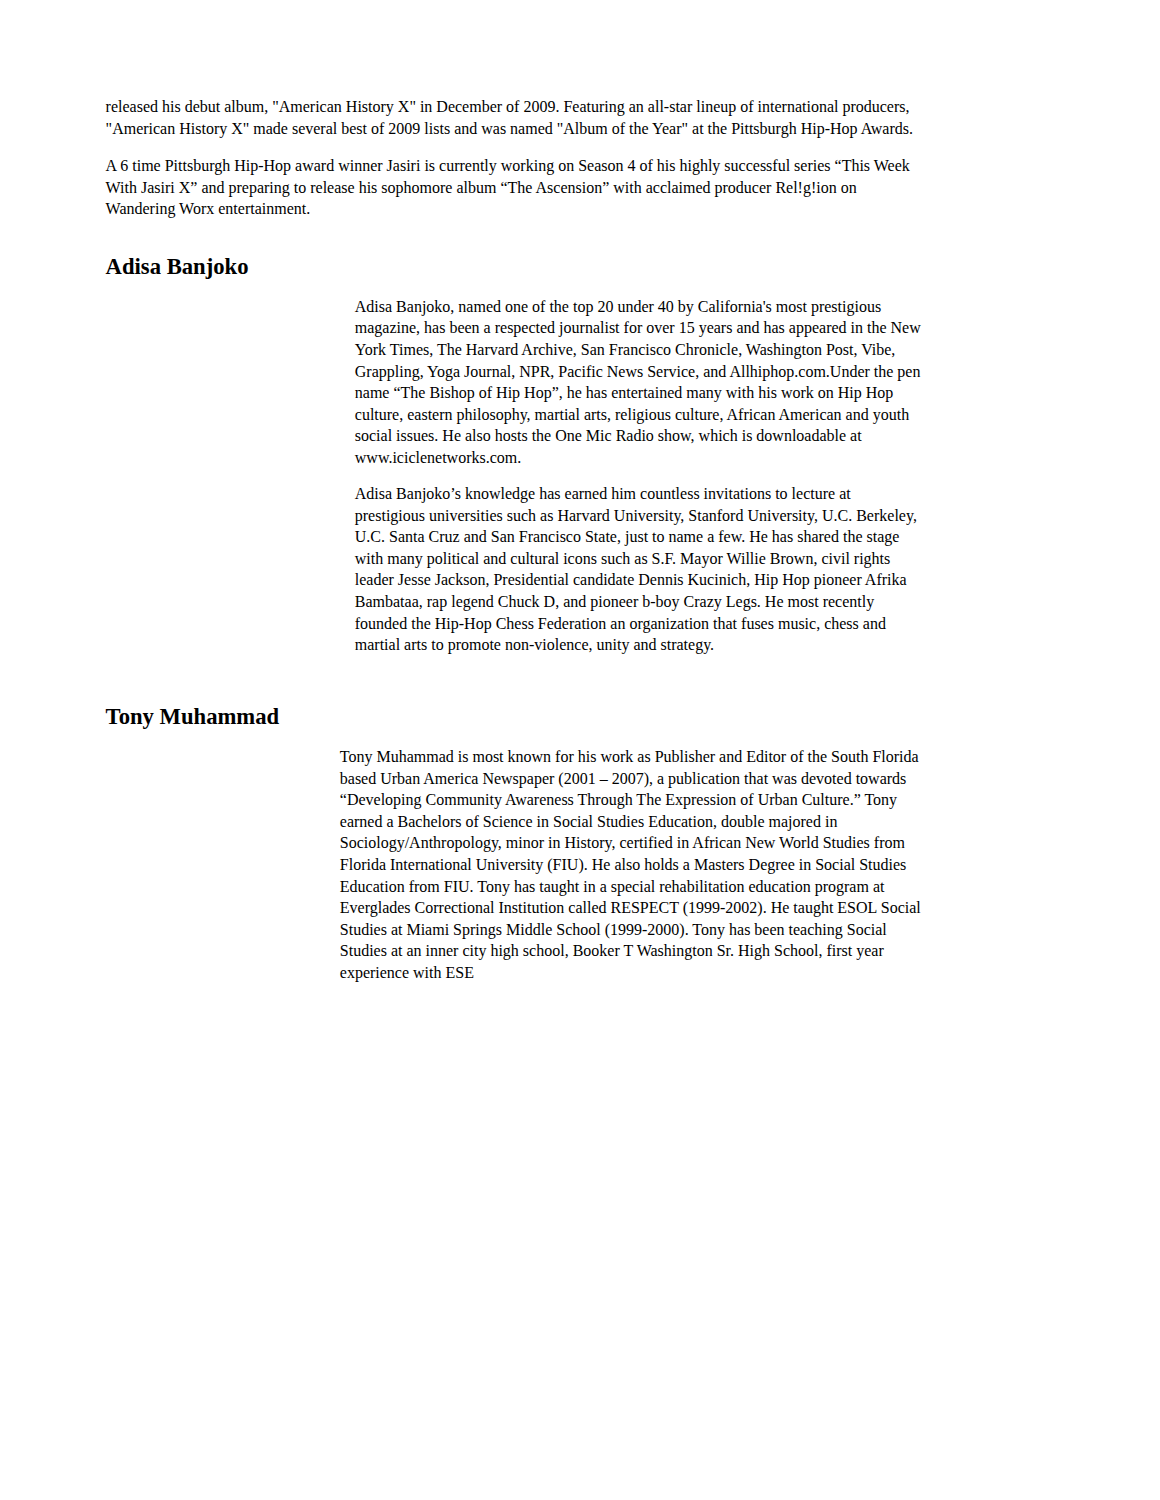released his debut album, "American History X" in December of 2009. Featuring an all-star lineup of international producers, "American History X" made several best of 2009 lists and was named "Album of the Year" at the Pittsburgh Hip-Hop Awards.
A 6 time Pittsburgh Hip-Hop award winner Jasiri is currently working on Season 4 of his highly successful series “This Week With Jasiri X” and preparing to release his sophomore album “The Ascension” with acclaimed producer Rel!g!ion on Wandering Worx entertainment.
Adisa Banjoko
Adisa Banjoko, named one of the top 20 under 40 by California's most prestigious magazine, has been a respected journalist for over 15 years and has appeared in the New York Times, The Harvard Archive, San Francisco Chronicle, Washington Post, Vibe, Grappling, Yoga Journal, NPR, Pacific News Service, and Allhiphop.com.Under the pen name “The Bishop of Hip Hop”, he has entertained many with his work on Hip Hop culture, eastern philosophy, martial arts, religious culture, African American and youth social issues. He also hosts the One Mic Radio show, which is downloadable at www.iciclenetworks.com.
Adisa Banjoko’s knowledge has earned him countless invitations to lecture at prestigious universities such as Harvard University, Stanford University, U.C. Berkeley, U.C. Santa Cruz and San Francisco State, just to name a few. He has shared the stage with many political and cultural icons such as S.F. Mayor Willie Brown, civil rights leader Jesse Jackson, Presidential candidate Dennis Kucinich, Hip Hop pioneer Afrika Bambataa, rap legend Chuck D, and pioneer b-boy Crazy Legs. He most recently founded the Hip-Hop Chess Federation an organization that fuses music, chess and martial arts to promote non-violence, unity and strategy.
Tony Muhammad
Tony Muhammad is most known for his work as Publisher and Editor of the South Florida based Urban America Newspaper (2001 – 2007), a publication that was devoted towards “Developing Community Awareness Through The Expression of Urban Culture.” Tony earned a Bachelors of Science in Social Studies Education, double majored in Sociology/Anthropology, minor in History, certified in African New World Studies from Florida International University (FIU). He also holds a Masters Degree in Social Studies Education from FIU. Tony has taught in a special rehabilitation education program at Everglades Correctional Institution called RESPECT (1999-2002). He taught ESOL Social Studies at Miami Springs Middle School (1999-2000). Tony has been teaching Social Studies at an inner city high school, Booker T Washington Sr. High School, first year experience with ESE